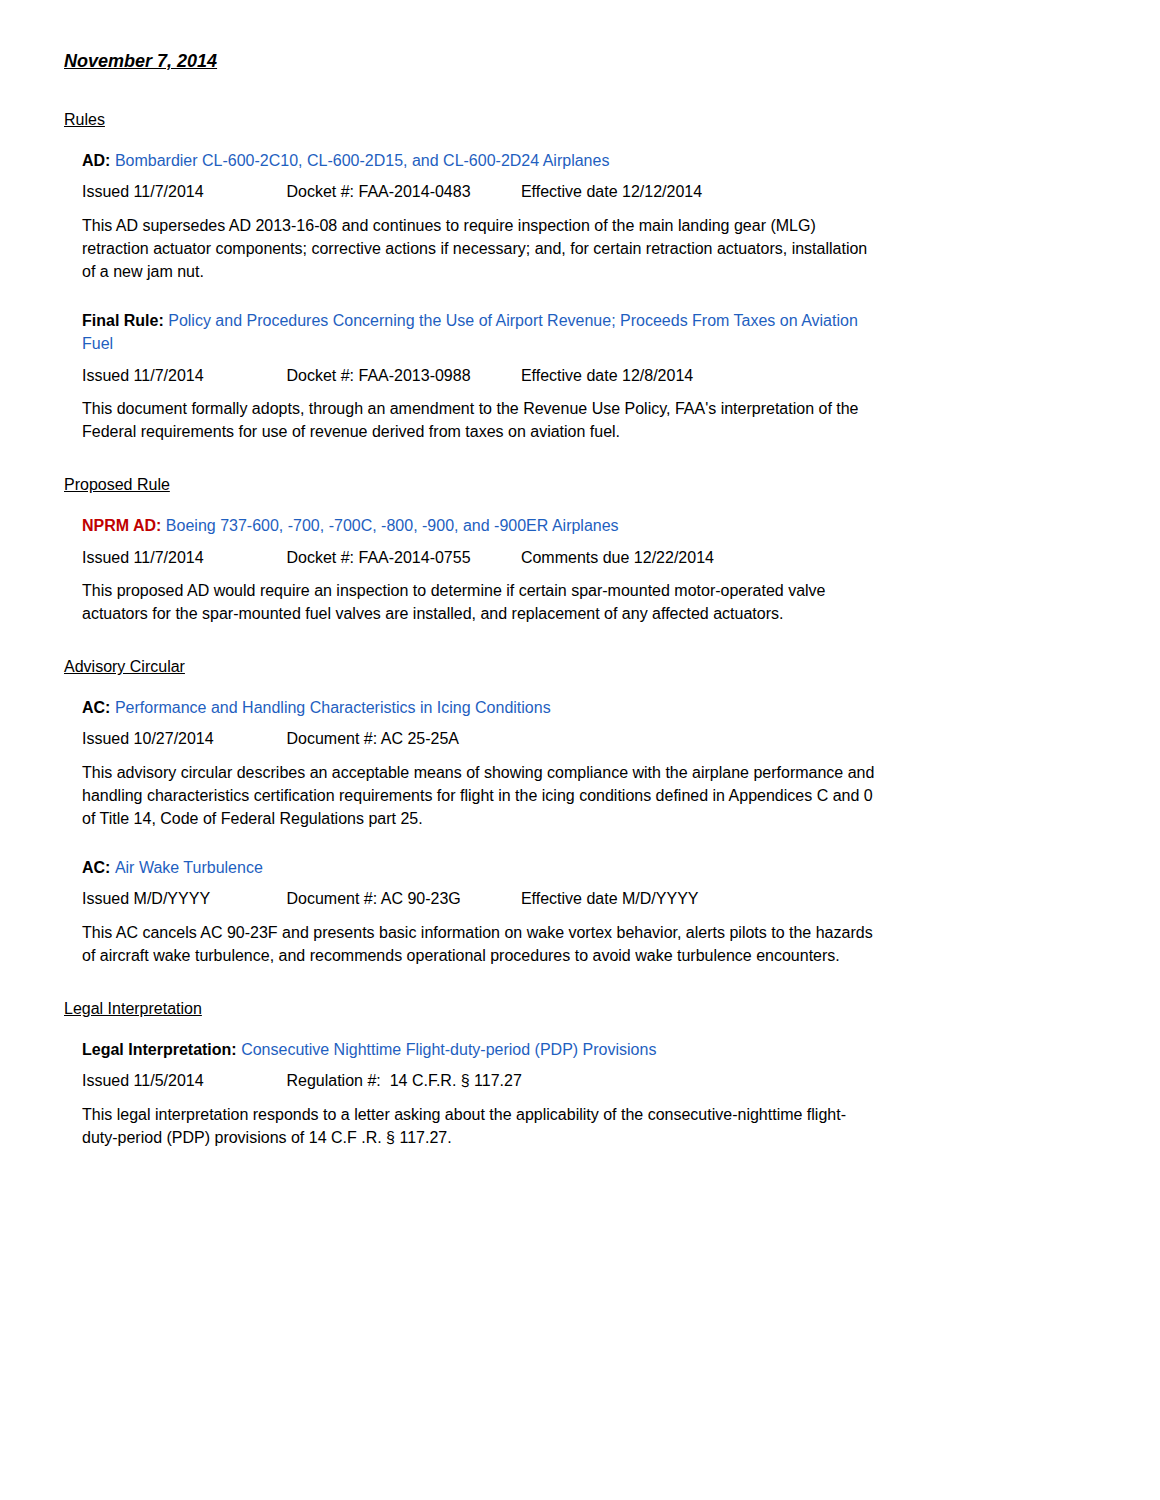November 7, 2014
Rules
AD: Bombardier CL-600-2C10, CL-600-2D15, and CL-600-2D24 Airplanes
Issued 11/7/2014 Docket #: FAA-2014-0483 Effective date 12/12/2014
This AD supersedes AD 2013-16-08 and continues to require inspection of the main landing gear (MLG) retraction actuator components; corrective actions if necessary; and, for certain retraction actuators, installation of a new jam nut.
Final Rule: Policy and Procedures Concerning the Use of Airport Revenue; Proceeds From Taxes on Aviation Fuel
Issued 11/7/2014 Docket #: FAA-2013-0988 Effective date 12/8/2014
This document formally adopts, through an amendment to the Revenue Use Policy, FAA's interpretation of the Federal requirements for use of revenue derived from taxes on aviation fuel.
Proposed Rule
NPRM AD: Boeing 737-600, -700, -700C, -800, -900, and -900ER Airplanes
Issued 11/7/2014 Docket #: FAA-2014-0755 Comments due 12/22/2014
This proposed AD would require an inspection to determine if certain spar-mounted motor-operated valve actuators for the spar-mounted fuel valves are installed, and replacement of any affected actuators.
Advisory Circular
AC: Performance and Handling Characteristics in Icing Conditions
Issued 10/27/2014 Document #: AC 25-25A
This advisory circular describes an acceptable means of showing compliance with the airplane performance and handling characteristics certification requirements for flight in the icing conditions defined in Appendices C and 0 of Title 14, Code of Federal Regulations part 25.
AC: Air Wake Turbulence
Issued M/D/YYYY Document #: AC 90-23G Effective date M/D/YYYY
This AC cancels AC 90-23F and presents basic information on wake vortex behavior, alerts pilots to the hazards of aircraft wake turbulence, and recommends operational procedures to avoid wake turbulence encounters.
Legal Interpretation
Legal Interpretation: Consecutive Nighttime Flight-duty-period (PDP) Provisions
Issued 11/5/2014 Regulation #: 14 C.F.R. § 117.27
This legal interpretation responds to a letter asking about the applicability of the consecutive-nighttime flight-duty-period (PDP) provisions of 14 C.F .R. § 117.27.